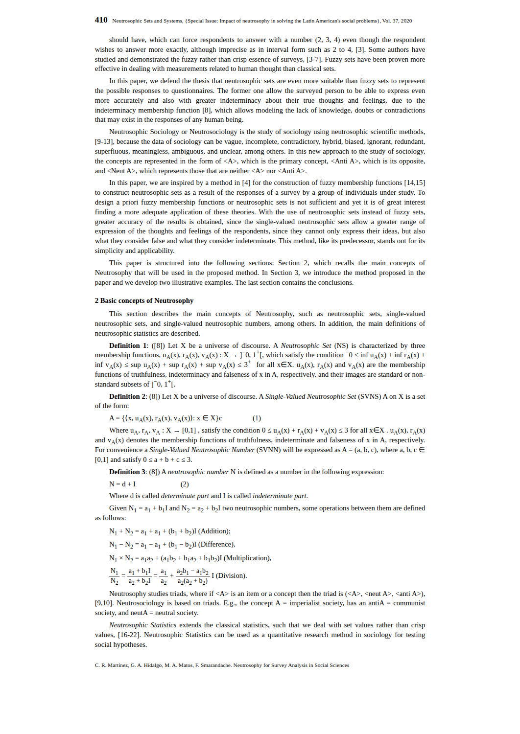410 Neutrosophic Sets and Systems, {Special Issue: Impact of neutrosophy in solving the Latin American's social problems}, Vol. 37, 2020
should have, which can force respondents to answer with a number (2, 3, 4) even though the respondent wishes to answer more exactly, although imprecise as in interval form such as 2 to 4, [3]. Some authors have studied and demonstrated the fuzzy rather than crisp essence of surveys, [3-7]. Fuzzy sets have been proven more effective in dealing with measurements related to human thought than classical sets.
In this paper, we defend the thesis that neutrosophic sets are even more suitable than fuzzy sets to represent the possible responses to questionnaires. The former one allow the surveyed person to be able to express even more accurately and also with greater indeterminacy about their true thoughts and feelings, due to the indeterminacy membership function [8], which allows modeling the lack of knowledge, doubts or contradictions that may exist in the responses of any human being.
Neutrosophic Sociology or Neutrosociology is the study of sociology using neutrosophic scientific methods, [9-13], because the data of sociology can be vague, incomplete, contradictory, hybrid, biased, ignorant, redundant, superfluous, meaningless, ambiguous, and unclear, among others. In this new approach to the study of sociology, the concepts are represented in the form of <A>, which is the primary concept, <Anti A>, which is its opposite, and <Neut A>, which represents those that are neither <A> nor <Anti A>.
In this paper, we are inspired by a method in [4] for the construction of fuzzy membership functions [14,15] to construct neutrosophic sets as a result of the responses of a survey by a group of individuals under study. To design a priori fuzzy membership functions or neutrosophic sets is not sufficient and yet it is of great interest finding a more adequate application of these theories. With the use of neutrosophic sets instead of fuzzy sets, greater accuracy of the results is obtained, since the single-valued neutrosophic sets allow a greater range of expression of the thoughts and feelings of the respondents, since they cannot only express their ideas, but also what they consider false and what they consider indeterminate. This method, like its predecessor, stands out for its simplicity and applicability.
This paper is structured into the following sections: Section 2, which recalls the main concepts of Neutrosophy that will be used in the proposed method. In Section 3, we introduce the method proposed in the paper and we develop two illustrative examples. The last section contains the conclusions.
2 Basic concepts of Neutrosophy
This section describes the main concepts of Neutrosophy, such as neutrosophic sets, single-valued neutrosophic sets, and single-valued neutrosophic numbers, among others. In addition, the main definitions of neutrosophic statistics are described.
Definition 1: ([8]) Let X be a universe of discourse. A Neutrosophic Set (NS) is characterized by three membership functions, uA(x), rA(x), vA(x) : X → ]−0, 1+[, which satisfy the condition −0 ≤ inf uA(x) + inf rA(x) + inf vA(x) ≤ sup uA(x) + sup rA(x) + sup vA(x) ≤ 3+ for all x∈X. uA(x), rA(x) and vA(x) are the membership functions of truthfulness, indeterminacy and falseness of x in A, respectively, and their images are standard or non-standard subsets of ]−0, 1+[.
Definition 2: (8]) Let X be a universe of discourse. A Single-Valued Neutrosophic Set (SVNS) A on X is a set of the form:
A = {⟨x, uA(x), rA(x), vA(x)⟩: x ∈ X}c (1)
Where uA, rA, vA : X → [0,1] , satisfy the condition 0 ≤ uA(x) + rA(x) + vA(x) ≤ 3 for all x∈X . uA(x), rA(x) and vA(x) denotes the membership functions of truthfulness, indeterminate and falseness of x in A, respectively. For convenience a Single-Valued Neutrosophic Number (SVNN) will be expressed as A = (a, b, c), where a, b, c ∈ [0,1] and satisfy 0 ≤ a + b + c ≤ 3.
Definition 3: (8]) A neutrosophic number N is defined as a number in the following expression:
N = d + I (2)
Where d is called determinate part and I is called indeterminate part.
Given N1 = a1 + b1I and N2 = a2 + b2I two neutrosophic numbers, some operations between them are defined as follows:
N1 + N2 = a1 + a1 + (b1 + b2)I (Addition);
N1 − N2 = a1 − a1 + (b1 − b2)I (Difference),
N1 × N2 = a1a2 + (a1b2 + b1a2 + b1b2)I (Multiplication),
N1 N2 = a1 + b1I a2 + b2I = a1 a2 + a2b1 − a1b2 a2(a2 + b2) I (Division).
Neutrosophy studies triads, where if <A> is an item or a concept then the triad is (<A>, <neut A>, <anti A>),[9,10]. Neutrosociology is based on triads. E.g., the concept A = imperialist society, has an antiA = communist society, and neutA = neutral society.
Neutrosophic Statistics extends the classical statistics, such that we deal with set values rather than crisp values, [16-22]. Neutrosophic Statistics can be used as a quantitative research method in sociology for testing social hypotheses.
C. R. Martínez, G. A. Hidalgo, M. A. Matos, F. Smarandache. Neutrosophy for Survey Analysis in Social Sciences